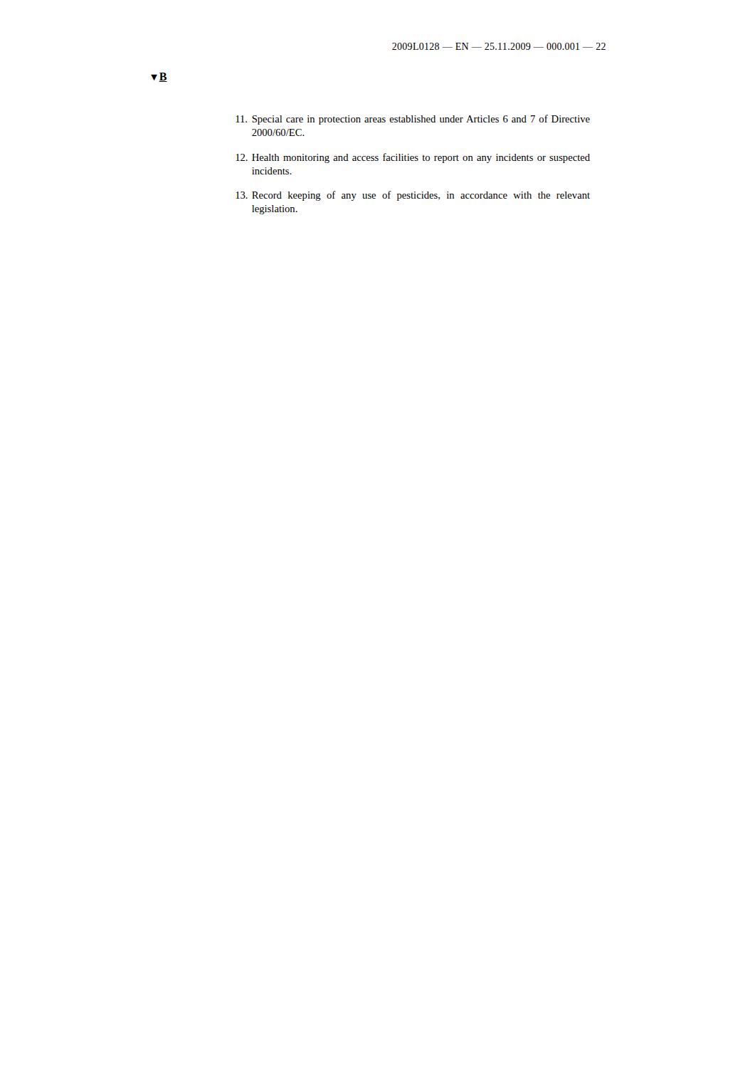2009L0128 — EN — 25.11.2009 — 000.001 — 22
▼B
11. Special care in protection areas established under Articles 6 and 7 of Directive 2000/60/EC.
12. Health monitoring and access facilities to report on any incidents or suspected incidents.
13. Record keeping of any use of pesticides, in accordance with the relevant legislation.